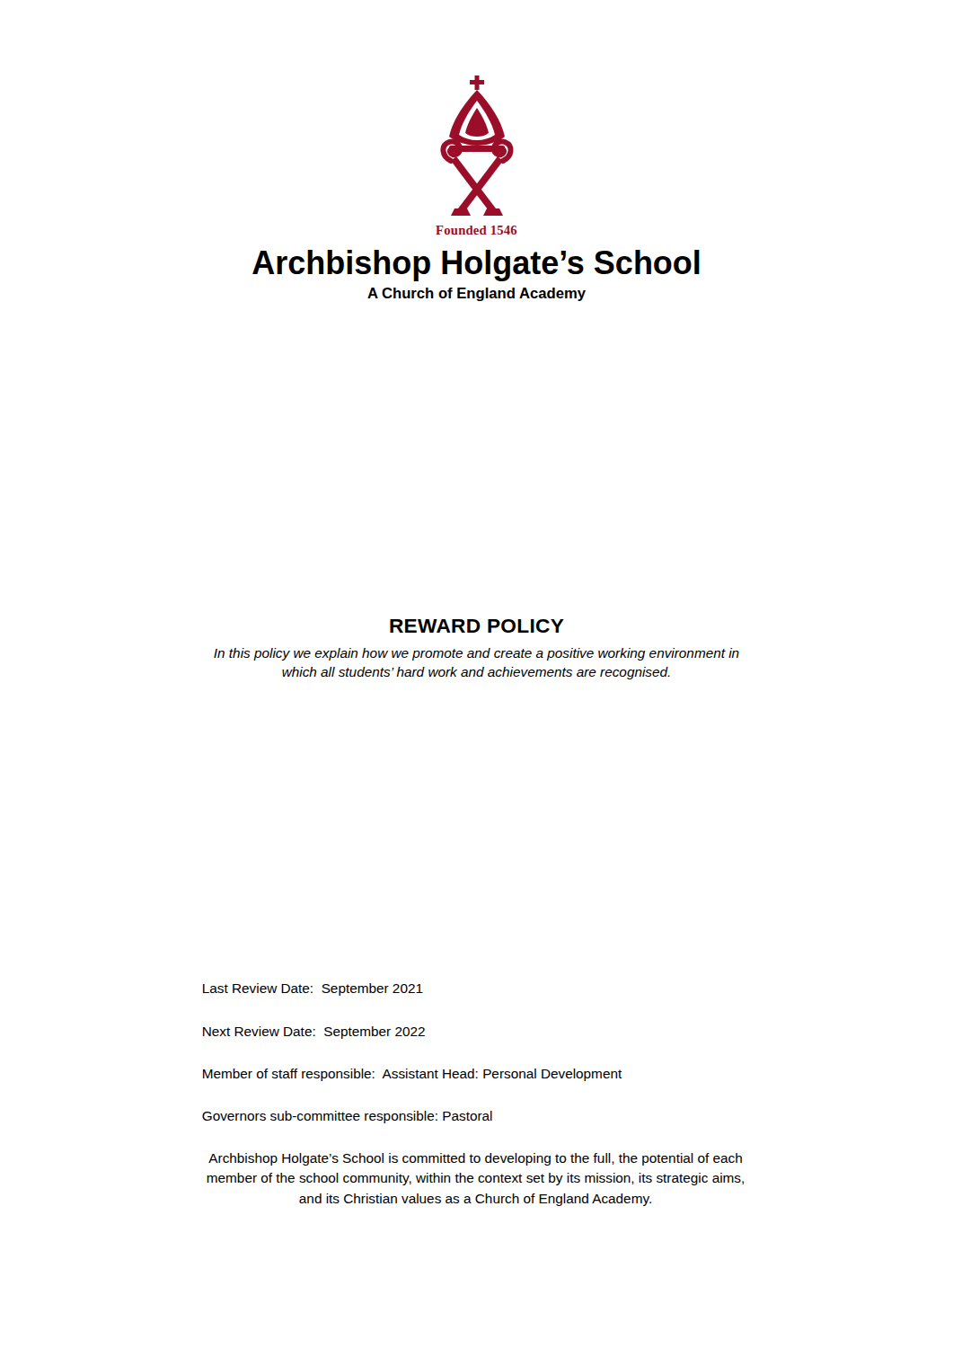Founded 1546
Archbishop Holgate’s School
A Church of England Academy
REWARD POLICY
In this policy we explain how we promote and create a positive working environment in which all students’ hard work and achievements are recognised.
Last Review Date: September 2021
Next Review Date: September 2022
Member of staff responsible: Assistant Head: Personal Development
Governors sub-committee responsible: Pastoral
Archbishop Holgate’s School is committed to developing to the full, the potential of each member of the school community, within the context set by its mission, its strategic aims, and its Christian values as a Church of England Academy.